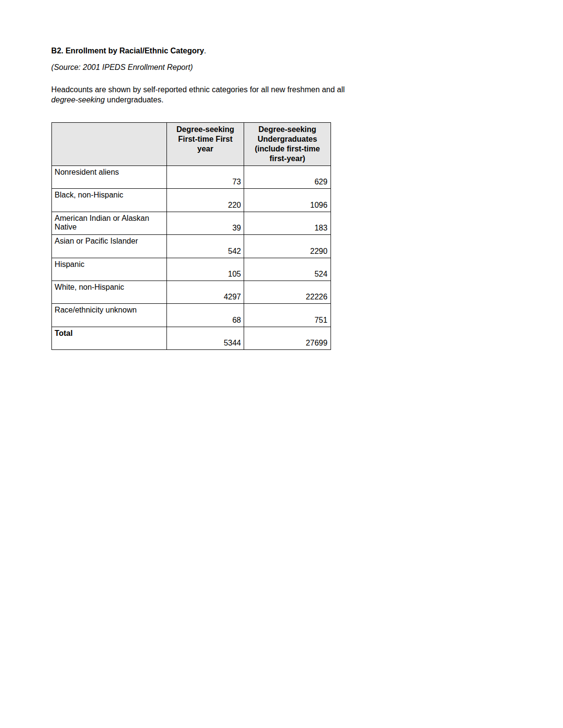B2. Enrollment by Racial/Ethnic Category
.
(Source: 2001 IPEDS Enrollment Report)
Headcounts are shown by self-reported ethnic categories for all new freshmen and all degree-seeking undergraduates.
| | Degree-seeking First-time First year | Degree-seeking Undergraduates (include first-time first-year) |
| --- | --- | --- |
| Nonresident aliens | 73 | 629 |
| Black, non-Hispanic | 220 | 1096 |
| American Indian or Alaskan Native | 39 | 183 |
| Asian or Pacific Islander | 542 | 2290 |
| Hispanic | 105 | 524 |
| White, non-Hispanic | 4297 | 22226 |
| Race/ethnicity unknown | 68 | 751 |
| Total | 5344 | 27699 |